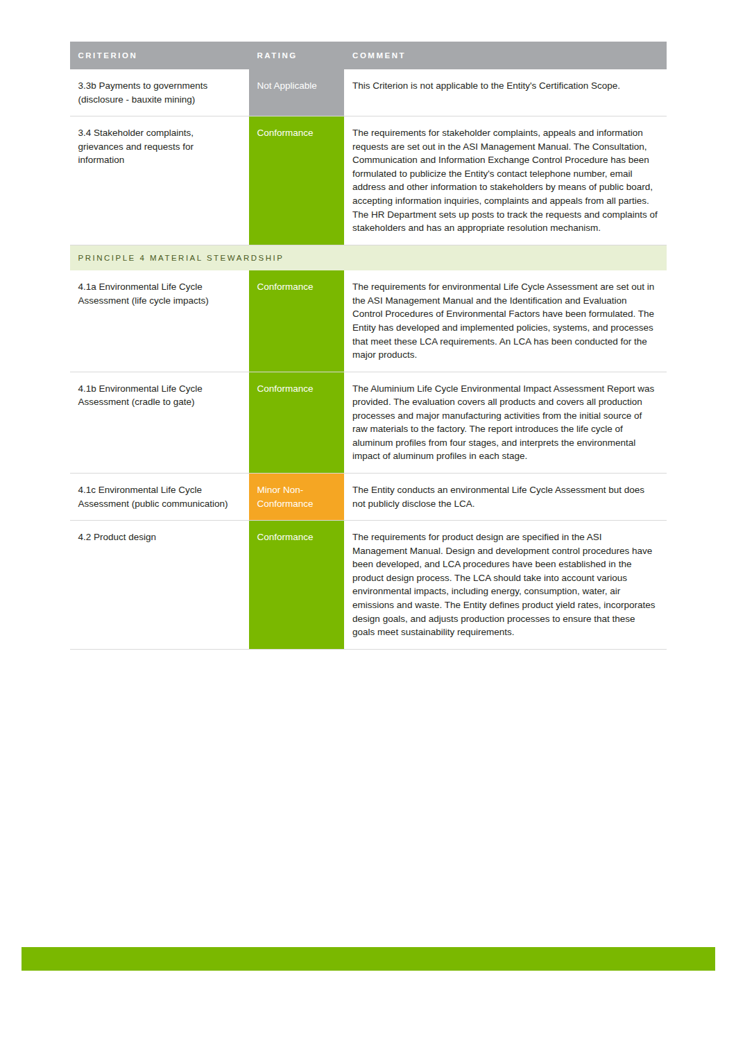| CRITERION | RATING | COMMENT |
| --- | --- | --- |
| 3.3b Payments to governments (disclosure - bauxite mining) | Not Applicable | This Criterion is not applicable to the Entity's Certification Scope. |
| 3.4 Stakeholder complaints, grievances and requests for information | Conformance | The requirements for stakeholder complaints, appeals and information requests are set out in the ASI Management Manual. The Consultation, Communication and Information Exchange Control Procedure has been formulated to publicize the Entity's contact telephone number, email address and other information to stakeholders by means of public board, accepting information inquiries, complaints and appeals from all parties. The HR Department sets up posts to track the requests and complaints of stakeholders and has an appropriate resolution mechanism. |
| PRINCIPLE 4 MATERIAL STEWARDSHIP |
| 4.1a Environmental Life Cycle Assessment (life cycle impacts) | Conformance | The requirements for environmental Life Cycle Assessment are set out in the ASI Management Manual and the Identification and Evaluation Control Procedures of Environmental Factors have been formulated. The Entity has developed and implemented policies, systems, and processes that meet these LCA requirements. An LCA has been conducted for the major products. |
| 4.1b Environmental Life Cycle Assessment (cradle to gate) | Conformance | The Aluminium Life Cycle Environmental Impact Assessment Report was provided. The evaluation covers all products and covers all production processes and major manufacturing activities from the initial source of raw materials to the factory. The report introduces the life cycle of aluminum profiles from four stages, and interprets the environmental impact of aluminum profiles in each stage. |
| 4.1c Environmental Life Cycle Assessment (public communication) | Minor Non-Conformance | The Entity conducts an environmental Life Cycle Assessment but does not publicly disclose the LCA. |
| 4.2 Product design | Conformance | The requirements for product design are specified in the ASI Management Manual. Design and development control procedures have been developed, and LCA procedures have been established in the product design process. The LCA should take into account various environmental impacts, including energy, consumption, water, air emissions and waste. The Entity defines product yield rates, incorporates design goals, and adjusts production processes to ensure that these goals meet sustainability requirements. |